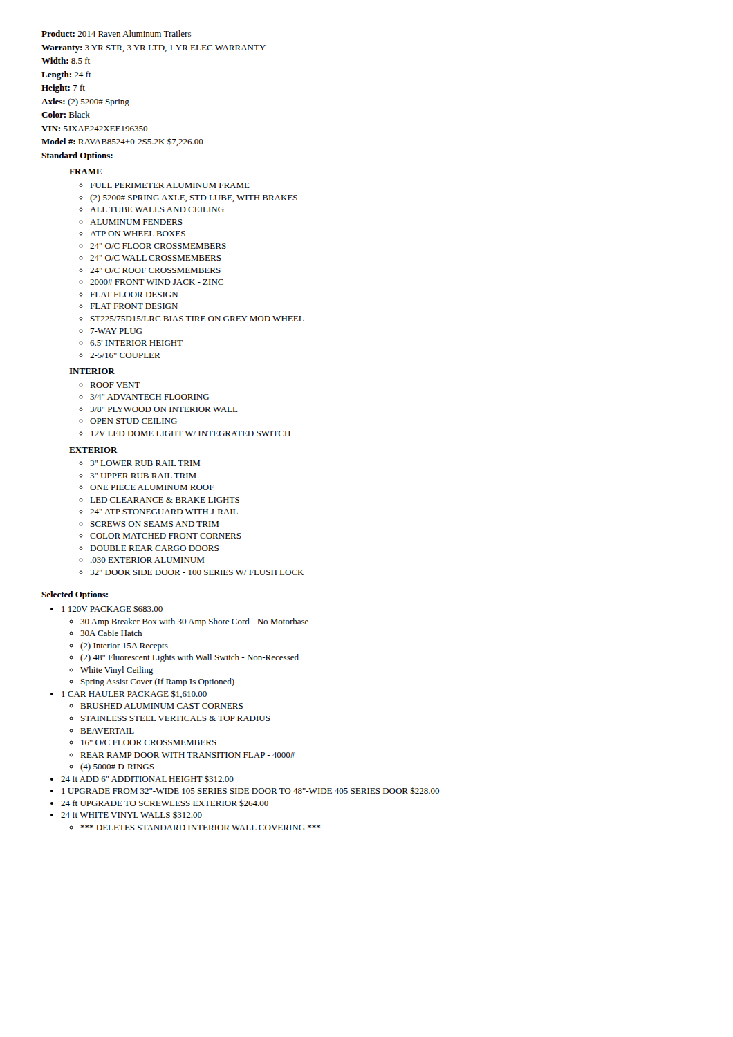Product: 2014 Raven Aluminum Trailers
Warranty: 3 YR STR, 3 YR LTD, 1 YR ELEC WARRANTY
Width: 8.5 ft
Length: 24 ft
Height: 7 ft
Axles: (2) 5200# Spring
Color: Black
VIN: 5JXAE242XEE196350
Model #: RAVAB8524+0-2S5.2K $7,226.00
Standard Options:
FRAME
FULL PERIMETER ALUMINUM FRAME
(2) 5200# SPRING AXLE, STD LUBE, WITH BRAKES
ALL TUBE WALLS AND CEILING
ALUMINUM FENDERS
ATP ON WHEEL BOXES
24" O/C FLOOR CROSSMEMBERS
24" O/C WALL CROSSMEMBERS
24" O/C ROOF CROSSMEMBERS
2000# FRONT WIND JACK - ZINC
FLAT FLOOR DESIGN
FLAT FRONT DESIGN
ST225/75D15/LRC BIAS TIRE ON GREY MOD WHEEL
7-WAY PLUG
6.5' INTERIOR HEIGHT
2-5/16" COUPLER
INTERIOR
ROOF VENT
3/4" ADVANTECH FLOORING
3/8" PLYWOOD ON INTERIOR WALL
OPEN STUD CEILING
12V LED DOME LIGHT W/ INTEGRATED SWITCH
EXTERIOR
3" LOWER RUB RAIL TRIM
3" UPPER RUB RAIL TRIM
ONE PIECE ALUMINUM ROOF
LED CLEARANCE & BRAKE LIGHTS
24" ATP STONEGUARD WITH J-RAIL
SCREWS ON SEAMS AND TRIM
COLOR MATCHED FRONT CORNERS
DOUBLE REAR CARGO DOORS
.030 EXTERIOR ALUMINUM
32" DOOR SIDE DOOR - 100 SERIES W/ FLUSH LOCK
Selected Options:
1 120V PACKAGE $683.00
30 Amp Breaker Box with 30 Amp Shore Cord - No Motorbase
30A Cable Hatch
(2) Interior 15A Recepts
(2) 48" Fluorescent Lights with Wall Switch - Non-Recessed
White Vinyl Ceiling
Spring Assist Cover (If Ramp Is Optioned)
1 CAR HAULER PACKAGE $1,610.00
BRUSHED ALUMINUM CAST CORNERS
STAINLESS STEEL VERTICALS & TOP RADIUS
BEAVERTAIL
16" O/C FLOOR CROSSMEMBERS
REAR RAMP DOOR WITH TRANSITION FLAP - 4000#
(4) 5000# D-RINGS
24 ft ADD 6" ADDITIONAL HEIGHT $312.00
1 UPGRADE FROM 32"-WIDE 105 SERIES SIDE DOOR TO 48"-WIDE 405 SERIES DOOR $228.00
24 ft UPGRADE TO SCREWLESS EXTERIOR $264.00
24 ft WHITE VINYL WALLS $312.00
*** DELETES STANDARD INTERIOR WALL COVERING ***